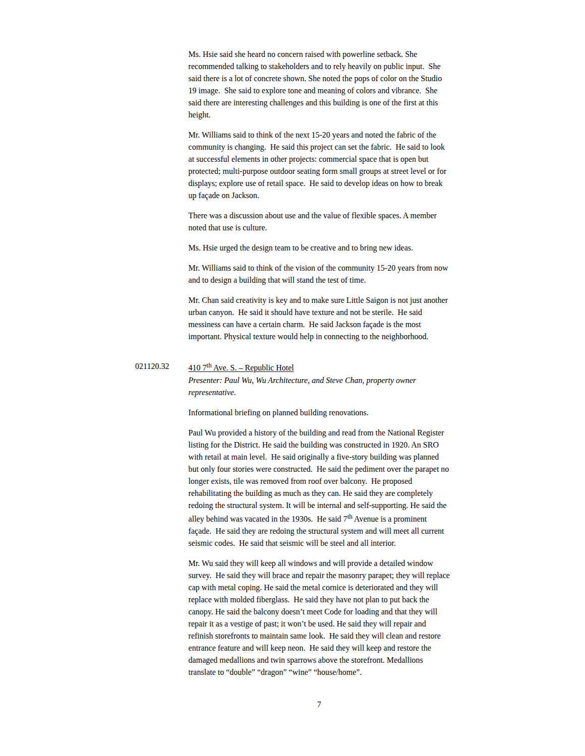Ms. Hsie said she heard no concern raised with powerline setback. She recommended talking to stakeholders and to rely heavily on public input. She said there is a lot of concrete shown. She noted the pops of color on the Studio 19 image. She said to explore tone and meaning of colors and vibrance. She said there are interesting challenges and this building is one of the first at this height.
Mr. Williams said to think of the next 15-20 years and noted the fabric of the community is changing. He said this project can set the fabric. He said to look at successful elements in other projects: commercial space that is open but protected; multi-purpose outdoor seating form small groups at street level or for displays; explore use of retail space. He said to develop ideas on how to break up façade on Jackson.
There was a discussion about use and the value of flexible spaces. A member noted that use is culture.
Ms. Hsie urged the design team to be creative and to bring new ideas.
Mr. Williams said to think of the vision of the community 15-20 years from now and to design a building that will stand the test of time.
Mr. Chan said creativity is key and to make sure Little Saigon is not just another urban canyon. He said it should have texture and not be sterile. He said messiness can have a certain charm. He said Jackson façade is the most important. Physical texture would help in connecting to the neighborhood.
021120.32
410 7th Ave. S. – Republic Hotel
Presenter: Paul Wu, Wu Architecture, and Steve Chan, property owner representative.
Informational briefing on planned building renovations.
Paul Wu provided a history of the building and read from the National Register listing for the District. He said the building was constructed in 1920. An SRO with retail at main level. He said originally a five-story building was planned but only four stories were constructed. He said the pediment over the parapet no longer exists, tile was removed from roof over balcony. He proposed rehabilitating the building as much as they can. He said they are completely redoing the structural system. It will be internal and self-supporting. He said the alley behind was vacated in the 1930s. He said 7th Avenue is a prominent façade. He said they are redoing the structural system and will meet all current seismic codes. He said that seismic will be steel and all interior.
Mr. Wu said they will keep all windows and will provide a detailed window survey. He said they will brace and repair the masonry parapet; they will replace cap with metal coping. He said the metal cornice is deteriorated and they will replace with molded fiberglass. He said they have not plan to put back the canopy. He said the balcony doesn’t meet Code for loading and that they will repair it as a vestige of past; it won’t be used. He said they will repair and refinish storefronts to maintain same look. He said they will clean and restore entrance feature and will keep neon. He said they will keep and restore the damaged medallions and twin sparrows above the storefront. Medallions translate to “double” “dragon” “wine” “house/home”.
7